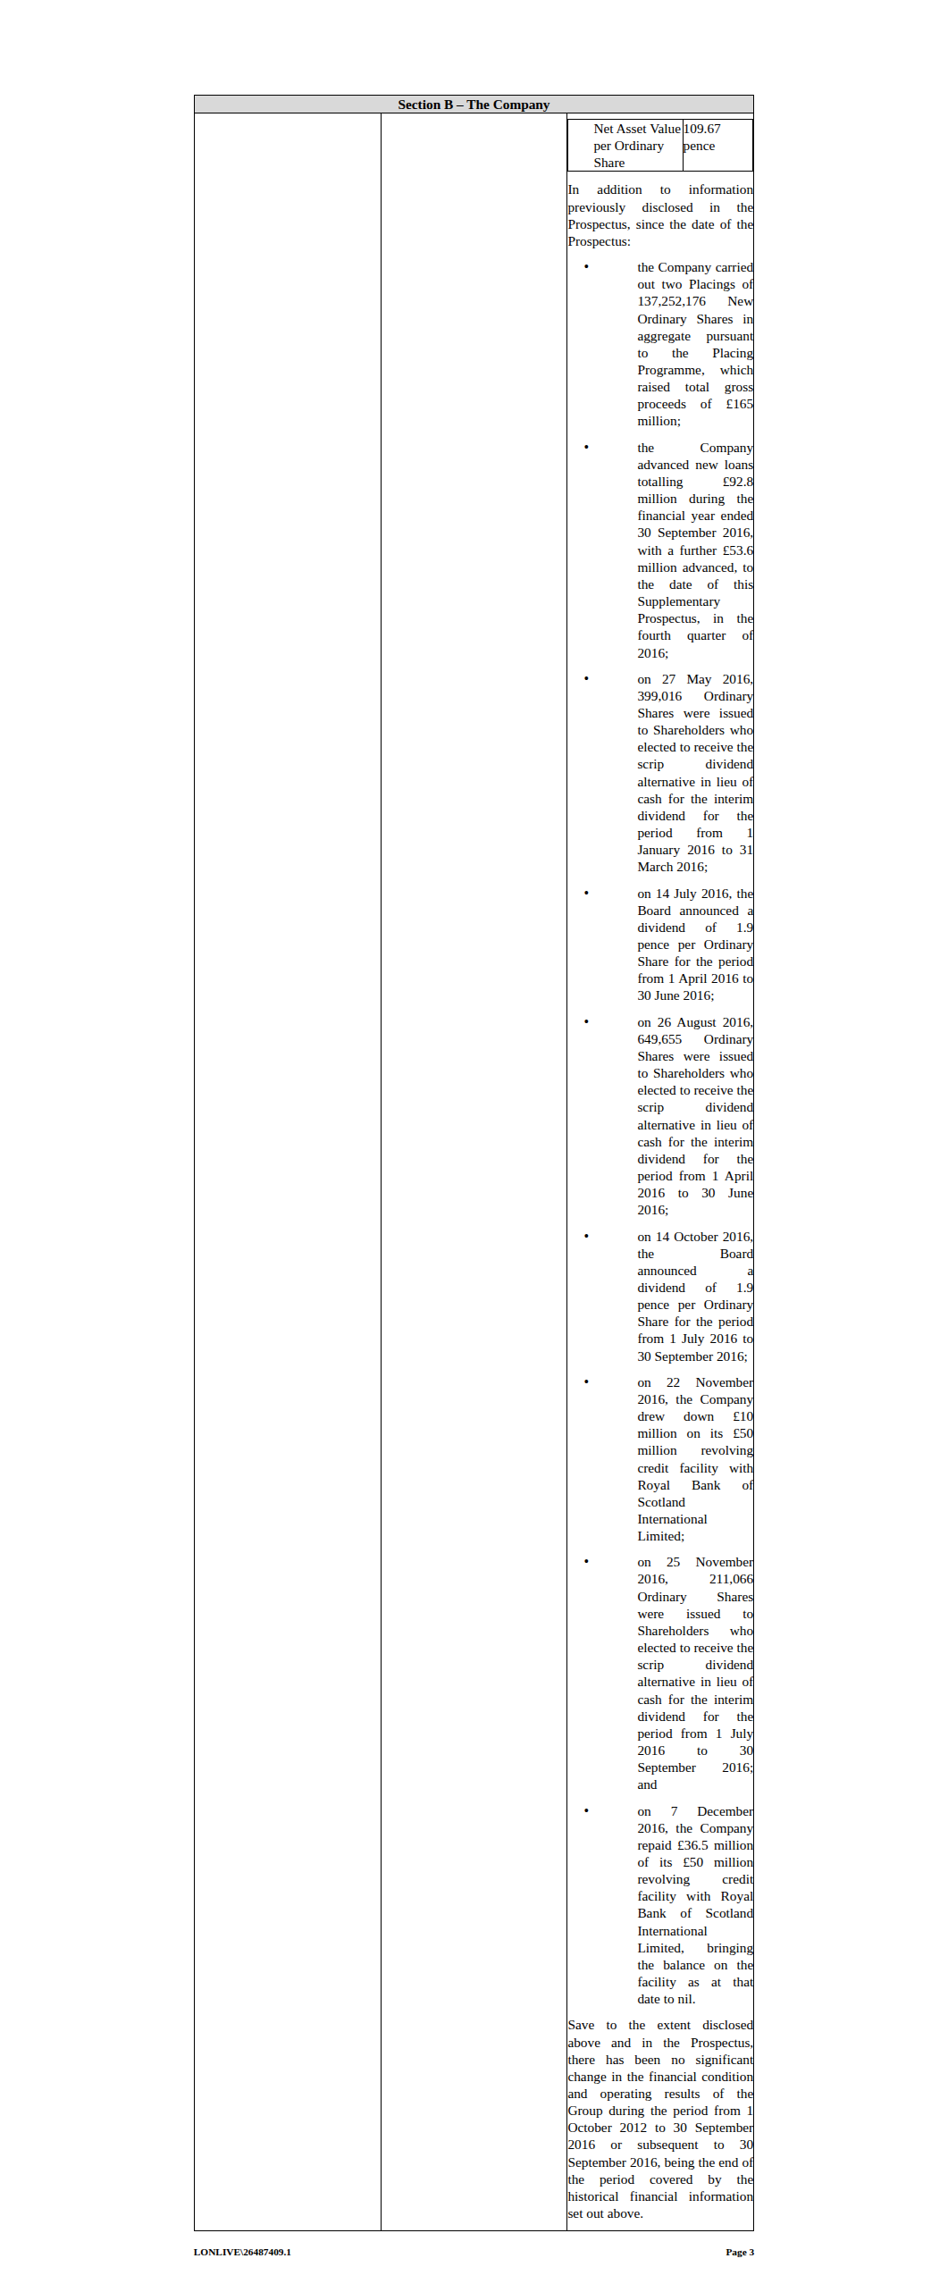| Section B – The Company |
| --- |
| | | / Net Asset Value per Ordinary Share / 109.67 pence / In addition to information previously disclosed in the Prospectus, since the date of the Prospectus: the Company carried out two Placings of 137,252,176 New Ordinary Shares in aggregate pursuant to the Placing Programme, which raised total gross proceeds of £165 million; the Company advanced new loans totalling £92.8 million during the financial year ended 30 September 2016, with a further £53.6 million advanced, to the date of this Supplementary Prospectus, in the fourth quarter of 2016; on 27 May 2016, 399,016 Ordinary Shares were issued to Shareholders who elected to receive the scrip dividend alternative in lieu of cash for the interim dividend for the period from 1 January 2016 to 31 March 2016; on 14 July 2016, the Board announced a dividend of 1.9 pence per Ordinary Share for the period from 1 April 2016 to 30 June 2016; on 26 August 2016, 649,655 Ordinary Shares were issued to Shareholders who elected to receive the scrip dividend alternative in lieu of cash for the interim dividend for the period from 1 April 2016 to 30 June 2016; on 14 October 2016, the Board announced a dividend of 1.9 pence per Ordinary Share for the period from 1 July 2016 to 30 September 2016; on 22 November 2016, the Company drew down £10 million on its £50 million revolving credit facility with Royal Bank of Scotland International Limited; on 25 November 2016, 211,066 Ordinary Shares were issued to Shareholders who elected to receive the scrip dividend alternative in lieu of cash for the interim dividend for the period from 1 July 2016 to 30 September 2016; and on 7 December 2016, the Company repaid £36.5 million of its £50 million revolving credit facility with Royal Bank of Scotland International Limited, bringing the balance on the facility as at that date to nil. Save to the extent disclosed above and in the Prospectus, there has been no significant change in the financial condition and operating results of the Group during the period from 1 October 2012 to 30 September 2016 or subsequent to 30 September 2016, being the end of the period covered by the historical financial information set out above. |
LONLIVE\26487409.1 Page 3